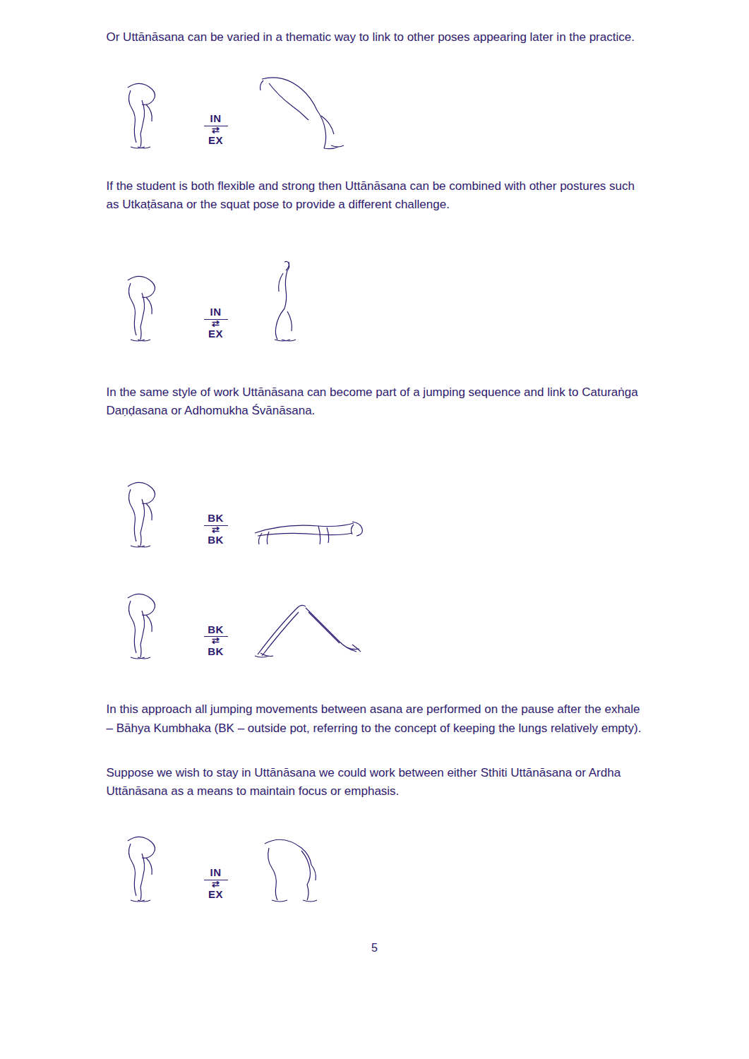Or Uttānāsana can be varied in a thematic way to link to other poses appearing later in the practice.
IN ⇄ EX
If the student is both flexible and strong then Uttānāsana can be combined with other postures such as Utkaṭāsana or the squat pose to provide a different challenge.
IN ⇄ EX
In the same style of work Uttānāsana can become part of a jumping sequence and link to Caturaṅga Daṇḍasana or Adhomukha Śvānāsana.
BK ⇄ BK
BK ⇄ BK
In this approach all jumping movements between asana are performed on the pause after the exhale – Bāhya Kumbhaka (BK – outside pot, referring to the concept of keeping the lungs relatively empty).
Suppose we wish to stay in Uttānāsana we could work between either Sthiti Uttānāsana or Ardha Uttānāsana as a means to maintain focus or emphasis.
IN ⇄ EX
5